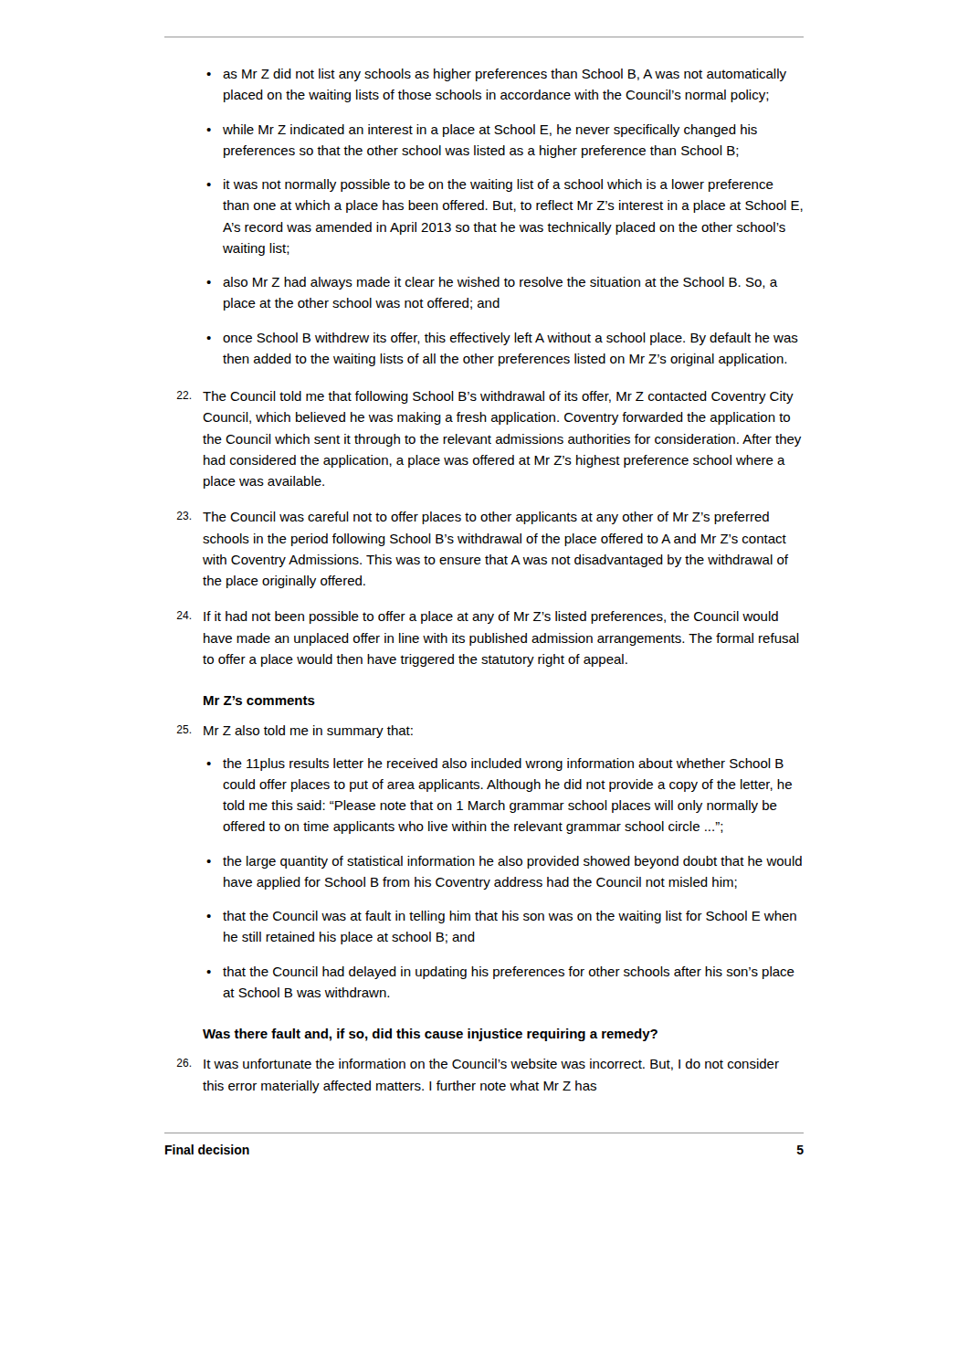as Mr Z did not list any schools as higher preferences than School B, A was not automatically placed on the waiting lists of those schools in accordance with the Council’s normal policy;
while Mr Z indicated an interest in a place at School E, he never specifically changed his preferences so that the other school was listed as a higher preference than School B;
it was not normally possible to be on the waiting list of a school which is a lower preference than one at which a place has been offered. But, to reflect Mr Z’s interest in a place at School E, A’s record was amended in April 2013 so that he was technically placed on the other school’s waiting list;
also Mr Z had always made it clear he wished to resolve the situation at the School B. So, a place at the other school was not offered; and
once School B withdrew its offer, this effectively left A without a school place. By default he was then added to the waiting lists of all the other preferences listed on Mr Z’s original application.
22. The Council told me that following School B’s withdrawal of its offer, Mr Z contacted Coventry City Council, which believed he was making a fresh application. Coventry forwarded the application to the Council which sent it through to the relevant admissions authorities for consideration. After they had considered the application, a place was offered at Mr Z’s highest preference school where a place was available.
23. The Council was careful not to offer places to other applicants at any other of Mr Z’s preferred schools in the period following School B’s withdrawal of the place offered to A and Mr Z’s contact with Coventry Admissions. This was to ensure that A was not disadvantaged by the withdrawal of the place originally offered.
24. If it had not been possible to offer a place at any of Mr Z’s listed preferences, the Council would have made an unplaced offer in line with its published admission arrangements. The formal refusal to offer a place would then have triggered the statutory right of appeal.
Mr Z’s comments
25. Mr Z also told me in summary that:
the 11plus results letter he received also included wrong information about whether School B could offer places to put of area applicants. Although he did not provide a copy of the letter, he told me this said: “Please note that on 1 March grammar school places will only normally be offered to on time applicants who live within the relevant grammar school circle ...”;
the large quantity of statistical information he also provided showed beyond doubt that he would have applied for School B from his Coventry address had the Council not misled him;
that the Council was at fault in telling him that his son was on the waiting list for School E when he still retained his place at school B; and
that the Council had delayed in updating his preferences for other schools after his son’s place at School B was withdrawn.
Was there fault and, if so, did this cause injustice requiring a remedy?
26. It was unfortunate the information on the Council’s website was incorrect. But, I do not consider this error materially affected matters. I further note what Mr Z has
Final decision 5